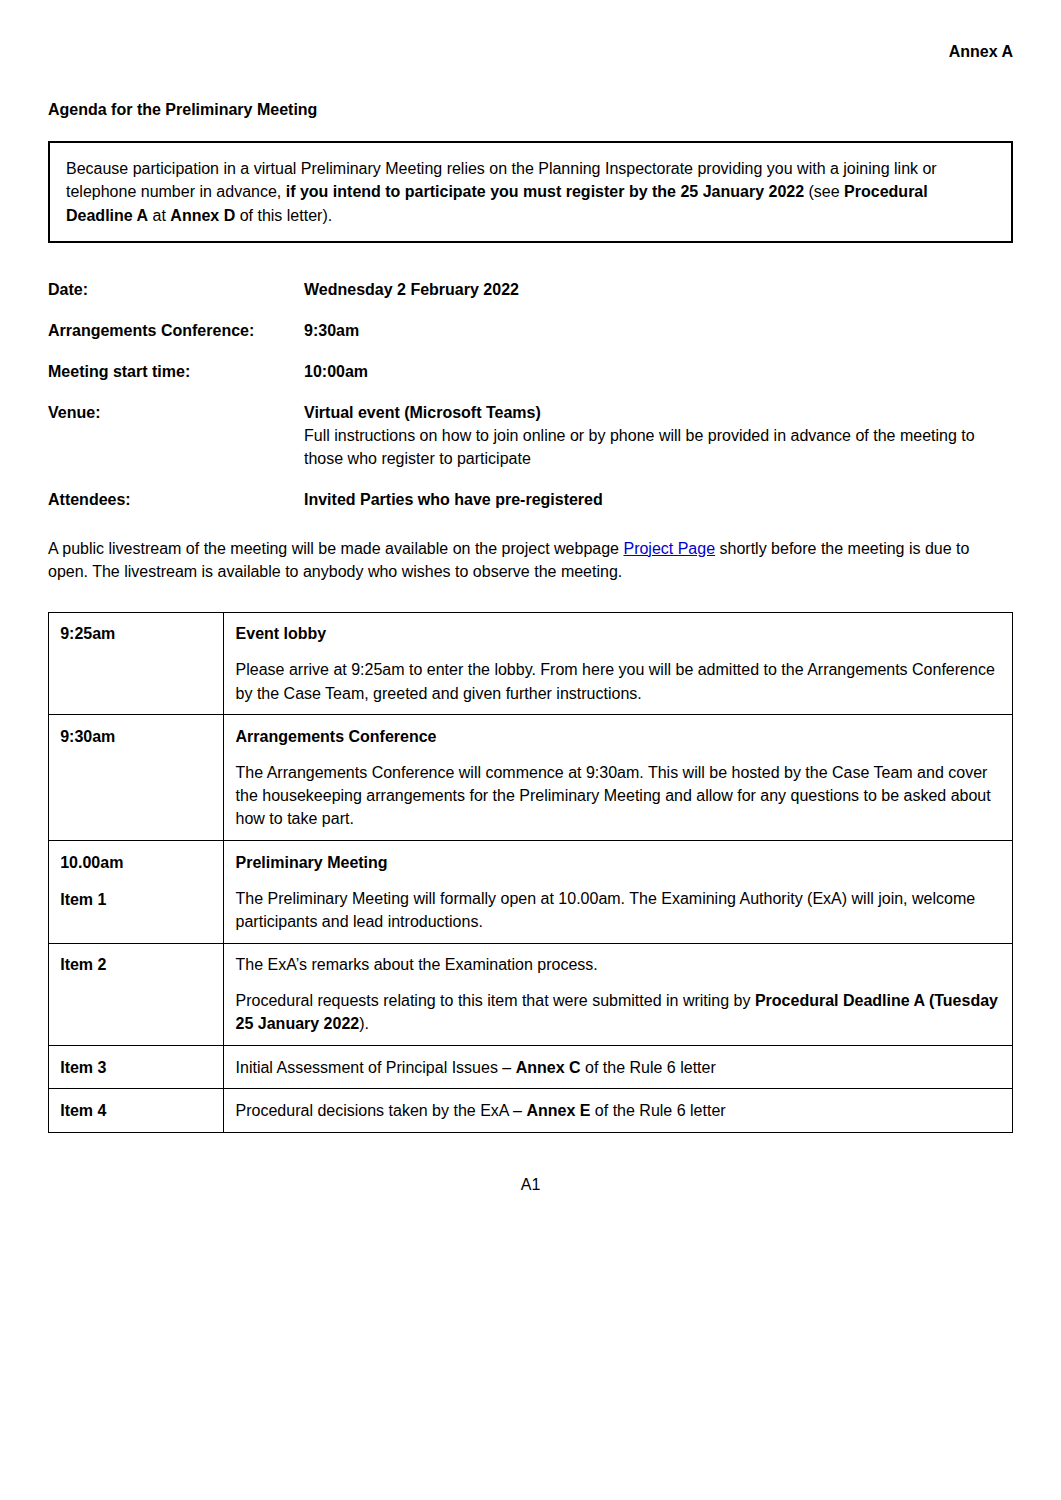Annex A
Agenda for the Preliminary Meeting
Because participation in a virtual Preliminary Meeting relies on the Planning Inspectorate providing you with a joining link or telephone number in advance, if you intend to participate you must register by the 25 January 2022 (see Procedural Deadline A at Annex D of this letter).
Date:
Wednesday 2 February 2022
Arrangements Conference:
9:30am
Meeting start time:
10:00am
Venue:
Virtual event (Microsoft Teams)
Full instructions on how to join online or by phone will be provided in advance of the meeting to those who register to participate
Attendees:
Invited Parties who have pre-registered
A public livestream of the meeting will be made available on the project webpage Project Page shortly before the meeting is due to open. The livestream is available to anybody who wishes to observe the meeting.
| 9:25am | Event lobby Please arrive at 9:25am to enter the lobby. From here you will be admitted to the Arrangements Conference by the Case Team, greeted and given further instructions. |
| 9:30am | Arrangements Conference The Arrangements Conference will commence at 9:30am. This will be hosted by the Case Team and cover the housekeeping arrangements for the Preliminary Meeting and allow for any questions to be asked about how to take part. |
| 10.00am Item 1 | Preliminary Meeting The Preliminary Meeting will formally open at 10.00am. The Examining Authority (ExA) will join, welcome participants and lead introductions. |
| Item 2 | The ExA’s remarks about the Examination process. Procedural requests relating to this item that were submitted in writing by Procedural Deadline A (Tuesday 25 January 2022 ). |
| Item 3 | Initial Assessment of Principal Issues – Annex C of the Rule 6 letter |
| Item 4 | Procedural decisions taken by the ExA – Annex E of the Rule 6 letter |
A1